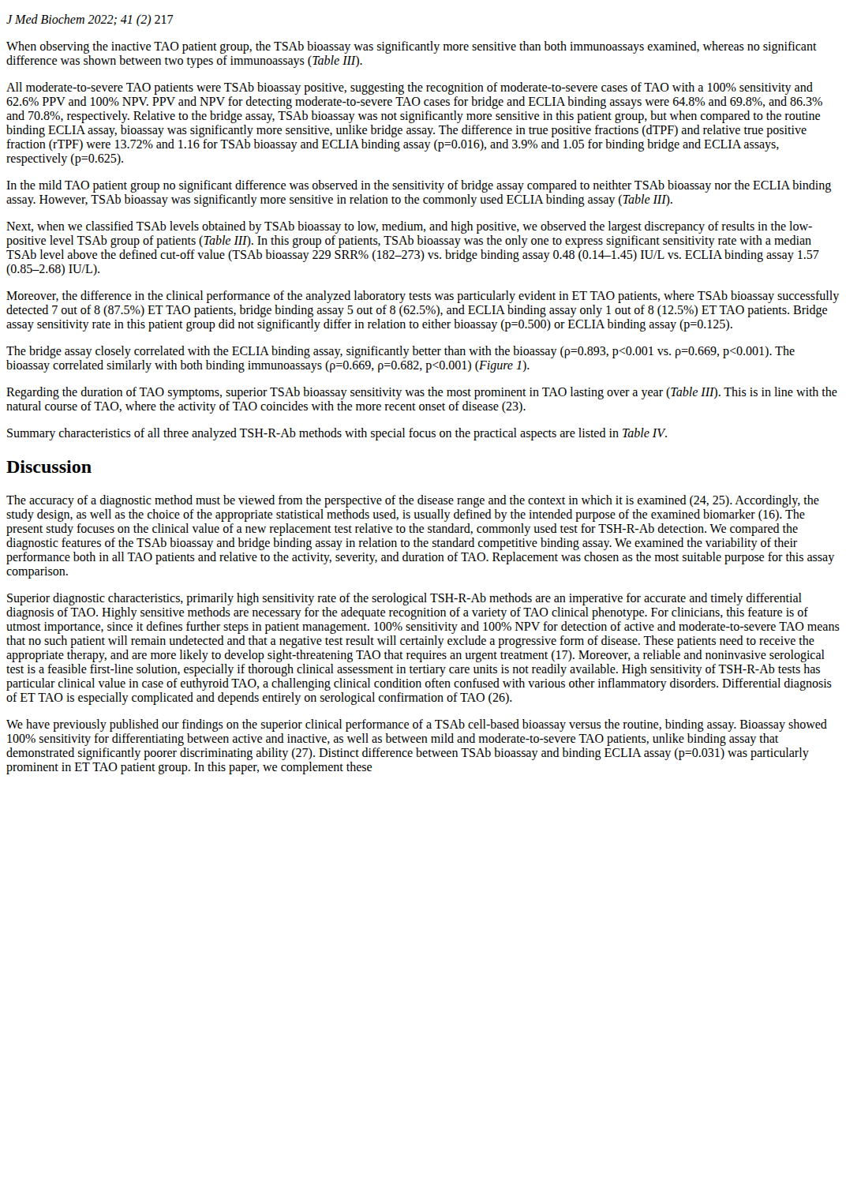J Med Biochem 2022; 41 (2) 217
When observing the inactive TAO patient group, the TSAb bioassay was significantly more sensitive than both immunoassays examined, whereas no significant difference was shown between two types of immunoassays (Table III).
All moderate-to-severe TAO patients were TSAb bioassay positive, suggesting the recognition of moderate-to-severe cases of TAO with a 100% sensitivity and 62.6% PPV and 100% NPV. PPV and NPV for detecting moderate-to-severe TAO cases for bridge and ECLIA binding assays were 64.8% and 69.8%, and 86.3% and 70.8%, respectively. Relative to the bridge assay, TSAb bioassay was not significantly more sensitive in this patient group, but when compared to the routine binding ECLIA assay, bioassay was significantly more sensitive, unlike bridge assay. The difference in true positive fractions (dTPF) and relative true positive fraction (rTPF) were 13.72% and 1.16 for TSAb bioassay and ECLIA binding assay (p=0.016), and 3.9% and 1.05 for binding bridge and ECLIA assays, respectively (p=0.625).
In the mild TAO patient group no significant difference was observed in the sensitivity of bridge assay compared to neithter TSAb bioassay nor the ECLIA binding assay. However, TSAb bioassay was significantly more sensitive in relation to the commonly used ECLIA binding assay (Table III).
Next, when we classified TSAb levels obtained by TSAb bioassay to low, medium, and high positive, we observed the largest discrepancy of results in the low-positive level TSAb group of patients (Table III). In this group of patients, TSAb bioassay was the only one to express significant sensitivity rate with a median TSAb level above the defined cut-off value (TSAb bioassay 229 SRR% (182–273) vs. bridge binding assay 0.48 (0.14–1.45) IU/L vs. ECLIA binding assay 1.57 (0.85–2.68) IU/L).
Moreover, the difference in the clinical performance of the analyzed laboratory tests was particularly evident in ET TAO patients, where TSAb bioassay successfully detected 7 out of 8 (87.5%) ET TAO patients, bridge binding assay 5 out of 8 (62.5%), and ECLIA binding assay only 1 out of 8 (12.5%) ET TAO patients. Bridge assay sensitivity rate in this patient group did not significantly differ in relation to either bioassay (p=0.500) or ECLIA binding assay (p=0.125).
The bridge assay closely correlated with the ECLIA binding assay, significantly better than with the bioassay (ρ=0.893, p<0.001 vs. ρ=0.669, p<0.001). The bioassay correlated similarly with both binding immunoassays (ρ=0.669, ρ=0.682, p<0.001) (Figure 1).
Regarding the duration of TAO symptoms, superior TSAb bioassay sensitivity was the most prominent in TAO lasting over a year (Table III). This is in line with the natural course of TAO, where the activity of TAO coincides with the more recent onset of disease (23).
Summary characteristics of all three analyzed TSH-R-Ab methods with special focus on the practical aspects are listed in Table IV.
Discussion
The accuracy of a diagnostic method must be viewed from the perspective of the disease range and the context in which it is examined (24, 25). Accordingly, the study design, as well as the choice of the appropriate statistical methods used, is usually defined by the intended purpose of the examined biomarker (16). The present study focuses on the clinical value of a new replacement test relative to the standard, commonly used test for TSH-R-Ab detection. We compared the diagnostic features of the TSAb bioassay and bridge binding assay in relation to the standard competitive binding assay. We examined the variability of their performance both in all TAO patients and relative to the activity, severity, and duration of TAO. Replacement was chosen as the most suitable purpose for this assay comparison.
Superior diagnostic characteristics, primarily high sensitivity rate of the serological TSH-R-Ab methods are an imperative for accurate and timely differential diagnosis of TAO. Highly sensitive methods are necessary for the adequate recognition of a variety of TAO clinical phenotype. For clinicians, this feature is of utmost importance, since it defines further steps in patient management. 100% sensitivity and 100% NPV for detection of active and moderate-to-severe TAO means that no such patient will remain undetected and that a negative test result will certainly exclude a progressive form of disease. These patients need to receive the appropriate therapy, and are more likely to develop sight-threatening TAO that requires an urgent treatment (17). Moreover, a reliable and noninvasive serological test is a feasible first-line solution, especially if thorough clinical assessment in tertiary care units is not readily available. High sensitivity of TSH-R-Ab tests has particular clinical value in case of euthyroid TAO, a challenging clinical condition often confused with various other inflammatory disorders. Differential diagnosis of ET TAO is especially complicated and depends entirely on serological confirmation of TAO (26).
We have previously published our findings on the superior clinical performance of a TSAb cell-based bioassay versus the routine, binding assay. Bioassay showed 100% sensitivity for differentiating between active and inactive, as well as between mild and moderate-to-severe TAO patients, unlike binding assay that demonstrated significantly poorer discriminating ability (27). Distinct difference between TSAb bioassay and binding ECLIA assay (p=0.031) was particularly prominent in ET TAO patient group. In this paper, we complement these